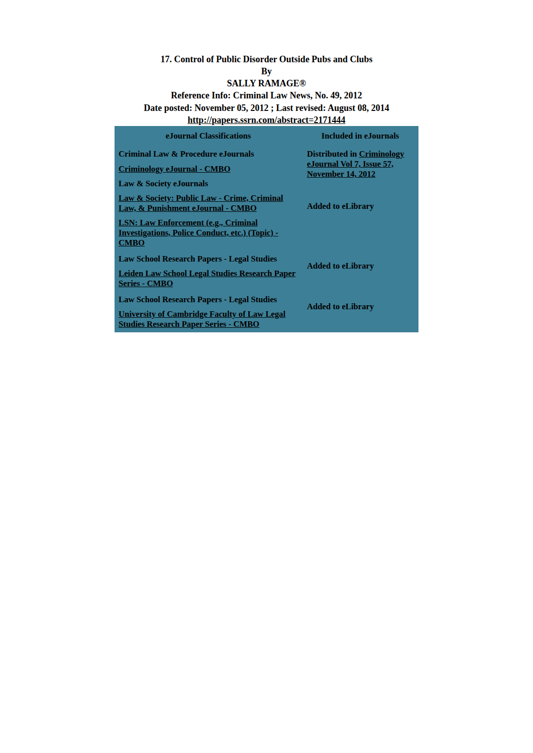17. Control of Public Disorder Outside Pubs and Clubs By SALLY RAMAGE® Reference Info: Criminal Law News, No. 49, 2012 Date posted: November 05, 2012 ; Last revised: August 08, 2014 http://papers.ssrn.com/abstract=2171444
| eJournal Classifications | Included in eJournals |
| Criminal Law & Procedure eJournals Criminology eJournal - CMBO Law & Society eJournals Law & Society: Public Law - Crime, Criminal Law, & Punishment eJournal - CMBO LSN: Law Enforcement (e.g., Criminal Investigations, Police Conduct, etc.) (Topic) - CMBO | Distributed in Criminology eJournal Vol 7, Issue 57, November 14, 2012 Added to eLibrary |
| Law School Research Papers - Legal Studies Leiden Law School Legal Studies Research Paper Series - CMBO | Added to eLibrary |
| Law School Research Papers - Legal Studies University of Cambridge Faculty of Law Legal Studies Research Paper Series - CMBO | Added to eLibrary |